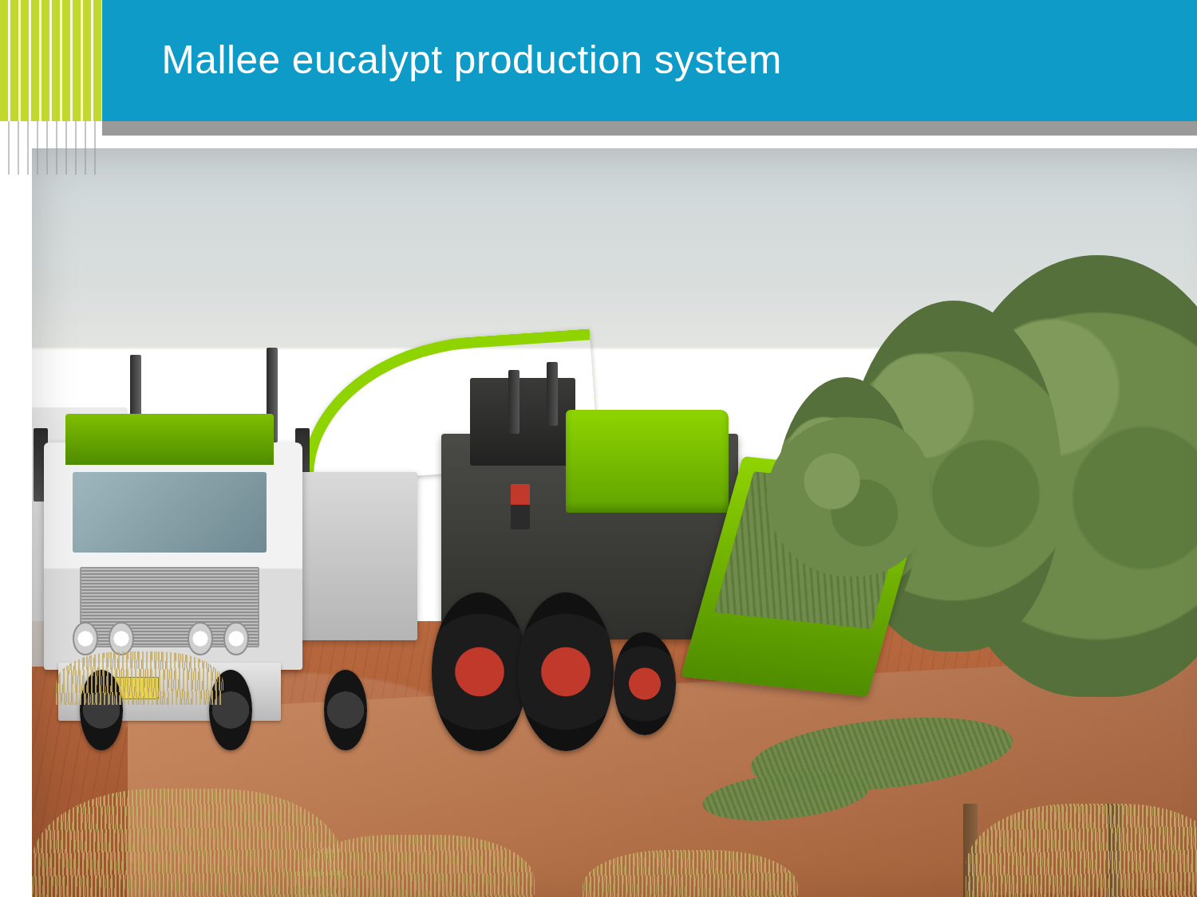Mallee eucalypt production system